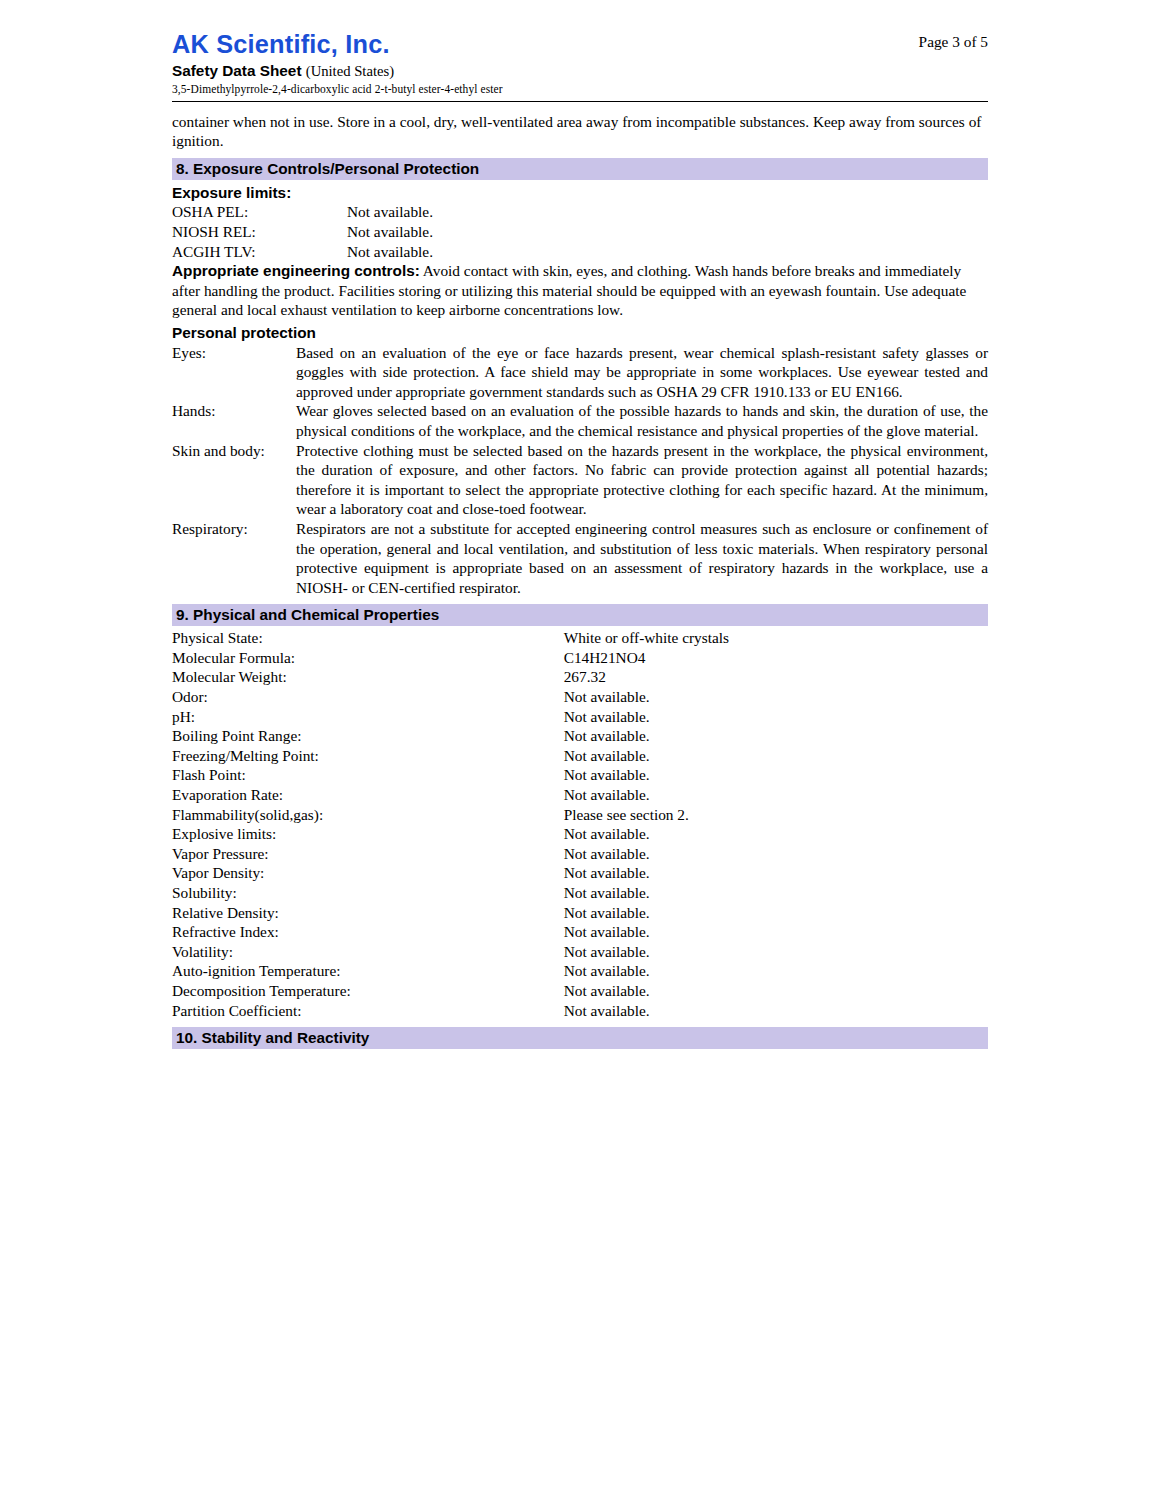Page 3 of 5
AK Scientific, Inc.
Safety Data Sheet (United States)
3,5-Dimethylpyrrole-2,4-dicarboxylic acid 2-t-butyl ester-4-ethyl ester
container when not in use. Store in a cool, dry, well-ventilated area away from incompatible substances. Keep away from sources of ignition.
8. Exposure Controls/Personal Protection
Exposure limits:
| OSHA PEL: | Not available. |
| NIOSH REL: | Not available. |
| ACGIH TLV: | Not available. |
Appropriate engineering controls: Avoid contact with skin, eyes, and clothing. Wash hands before breaks and immediately after handling the product. Facilities storing or utilizing this material should be equipped with an eyewash fountain. Use adequate general and local exhaust ventilation to keep airborne concentrations low.
Personal protection
| Eyes: | Based on an evaluation of the eye or face hazards present, wear chemical splash-resistant safety glasses or goggles with side protection. A face shield may be appropriate in some workplaces. Use eyewear tested and approved under appropriate government standards such as OSHA 29 CFR 1910.133 or EU EN166. |
| Hands: | Wear gloves selected based on an evaluation of the possible hazards to hands and skin, the duration of use, the physical conditions of the workplace, and the chemical resistance and physical properties of the glove material. |
| Skin and body: | Protective clothing must be selected based on the hazards present in the workplace, the physical environment, the duration of exposure, and other factors. No fabric can provide protection against all potential hazards; therefore it is important to select the appropriate protective clothing for each specific hazard. At the minimum, wear a laboratory coat and close-toed footwear. |
| Respiratory: | Respirators are not a substitute for accepted engineering control measures such as enclosure or confinement of the operation, general and local ventilation, and substitution of less toxic materials. When respiratory personal protective equipment is appropriate based on an assessment of respiratory hazards in the workplace, use a NIOSH- or CEN-certified respirator. |
9. Physical and Chemical Properties
| Physical State: | White or off-white crystals |
| Molecular Formula: | C14H21NO4 |
| Molecular Weight: | 267.32 |
| Odor: | Not available. |
| pH: | Not available. |
| Boiling Point Range: | Not available. |
| Freezing/Melting Point: | Not available. |
| Flash Point: | Not available. |
| Evaporation Rate: | Not available. |
| Flammability(solid,gas): | Please see section 2. |
| Explosive limits: | Not available. |
| Vapor Pressure: | Not available. |
| Vapor Density: | Not available. |
| Solubility: | Not available. |
| Relative Density: | Not available. |
| Refractive Index: | Not available. |
| Volatility: | Not available. |
| Auto-ignition Temperature: | Not available. |
| Decomposition Temperature: | Not available. |
| Partition Coefficient: | Not available. |
10. Stability and Reactivity